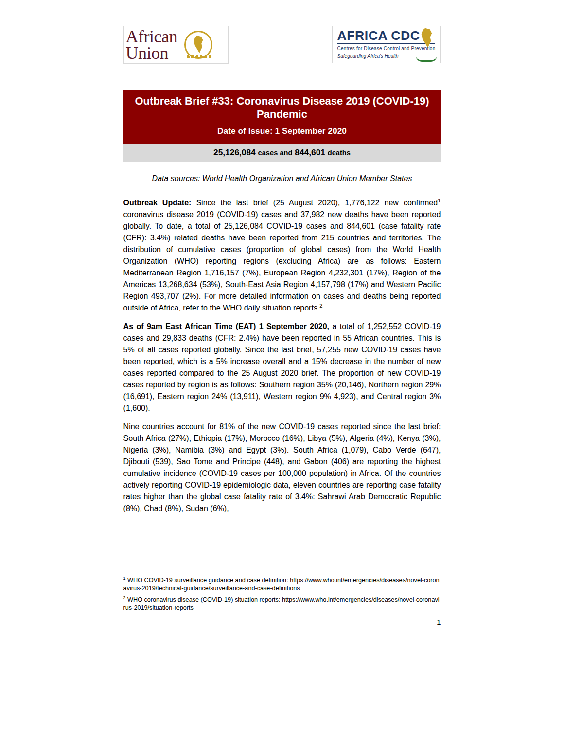African
Union
AFRICA CDC
Centres for Disease Control and Prevention
Safeguarding Africa's Health
Outbreak Brief #33: Coronavirus Disease 2019 (COVID-19) Pandemic
Date of Issue: 1 September 2020
25,126,084 cases and 844,601 deaths
Data sources: World Health Organization and African Union Member States
Outbreak Update: Since the last brief (25 August 2020), 1,776,122 new confirmed1 coronavirus disease 2019 (COVID-19) cases and 37,982 new deaths have been reported globally. To date, a total of 25,126,084 COVID-19 cases and 844,601 (case fatality rate (CFR): 3.4%) related deaths have been reported from 215 countries and territories. The distribution of cumulative cases (proportion of global cases) from the World Health Organization (WHO) reporting regions (excluding Africa) are as follows: Eastern Mediterranean Region 1,716,157 (7%), European Region 4,232,301 (17%), Region of the Americas 13,268,634 (53%), South-East Asia Region 4,157,798 (17%) and Western Pacific Region 493,707 (2%). For more detailed information on cases and deaths being reported outside of Africa, refer to the WHO daily situation reports.2
As of 9am East African Time (EAT) 1 September 2020, a total of 1,252,552 COVID-19 cases and 29,833 deaths (CFR: 2.4%) have been reported in 55 African countries. This is 5% of all cases reported globally. Since the last brief, 57,255 new COVID-19 cases have been reported, which is a 5% increase overall and a 15% decrease in the number of new cases reported compared to the 25 August 2020 brief. The proportion of new COVID-19 cases reported by region is as follows: Southern region 35% (20,146), Northern region 29% (16,691), Eastern region 24% (13,911), Western region 9% 4,923), and Central region 3% (1,600).
Nine countries account for 81% of the new COVID-19 cases reported since the last brief: South Africa (27%), Ethiopia (17%), Morocco (16%), Libya (5%), Algeria (4%), Kenya (3%), Nigeria (3%), Namibia (3%) and Egypt (3%). South Africa (1,079), Cabo Verde (647), Djibouti (539), Sao Tome and Principe (448), and Gabon (406) are reporting the highest cumulative incidence (COVID-19 cases per 100,000 population) in Africa. Of the countries actively reporting COVID-19 epidemiologic data, eleven countries are reporting case fatality rates higher than the global case fatality rate of 3.4%: Sahrawi Arab Democratic Republic (8%), Chad (8%), Sudan (6%),
1 WHO COVID-19 surveillance guidance and case definition: https://www.who.int/emergencies/diseases/novel-coronavirus-2019/technical-guidance/surveillance-and-case-definitions
2 WHO coronavirus disease (COVID-19) situation reports: https://www.who.int/emergencies/diseases/novel-coronavirus-2019/situation-reports
1